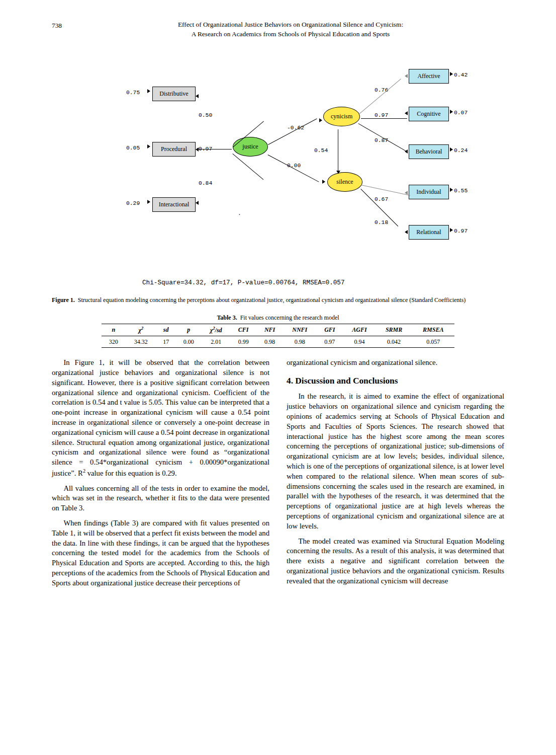738
Effect of Organizational Justice Behaviors on Organizational Silence and Cynicism:
A Research on Academics from Schools of Physical Education and Sports
Distributive
Procedural
Interactional
0.75
0.05
0.29
justice
0.50
0.97
0.84
cynicism
silence
-0.62
0.00
0.54
Affective
Cognitive
Behavioral
Individual
Relational
0.42
0.07
0.24
0.55
0.97
0.76
0.97
0.87
0.67
0.18
.
Chi-Square=34.32, df=17, P-value=0.00764, RMSEA=0.057
Figure 1. Structural equation modeling concerning the perceptions about organizational justice, organizational cynicism and organizational silence (Standard Coefficients)
Table 3. Fit values concerning the research model
| n | χ 2 | sd | p | χ 2 / sd | CFI | NFI | NNFI | GFI | AGFI | SRMR | RMSEA |
| --- | --- | --- | --- | --- | --- | --- | --- | --- | --- | --- | --- |
| 320 | 34.32 | 17 | 0.00 | 2.01 | 0.99 | 0.98 | 0.98 | 0.97 | 0.94 | 0.042 | 0.057 |
In Figure 1, it will be observed that the correlation between organizational justice behaviors and organizational silence is not significant. However, there is a positive significant correlation between organizational silence and organizational cynicism. Coefficient of the correlation is 0.54 and t value is 5.05. This value can be interpreted that a one-point increase in organizational cynicism will cause a 0.54 point increase in organizational silence or conversely a one-point decrease in organizational cynicism will cause a 0.54 point decrease in organizational silence. Structural equation among organizational justice, organizational cynicism and organizational silence were found as “organizational silence = 0.54*organizational cynicism + 0.00090*organizational justice”. R2 value for this equation is 0.29.
All values concerning all of the tests in order to examine the model, which was set in the research, whether it fits to the data were presented on Table 3.
When findings (Table 3) are compared with fit values presented on Table 1, it will be observed that a perfect fit exists between the model and the data. In line with these findings, it can be argued that the hypotheses concerning the tested model for the academics from the Schools of Physical Education and Sports are accepted. According to this, the high perceptions of the academics from the Schools of Physical Education and Sports about organizational justice decrease their perceptions of
organizational cynicism and organizational silence.
4. Discussion and Conclusions
In the research, it is aimed to examine the effect of organizational justice behaviors on organizational silence and cynicism regarding the opinions of academics serving at Schools of Physical Education and Sports and Faculties of Sports Sciences. The research showed that interactional justice has the highest score among the mean scores concerning the perceptions of organizational justice; sub-dimensions of organizational cynicism are at low levels; besides, individual silence, which is one of the perceptions of organizational silence, is at lower level when compared to the relational silence. When mean scores of sub-dimensions concerning the scales used in the research are examined, in parallel with the hypotheses of the research, it was determined that the perceptions of organizational justice are at high levels whereas the perceptions of organizational cynicism and organizational silence are at low levels.
The model created was examined via Structural Equation Modeling concerning the results. As a result of this analysis, it was determined that there exists a negative and significant correlation between the organizational justice behaviors and the organizational cynicism. Results revealed that the organizational cynicism will decrease